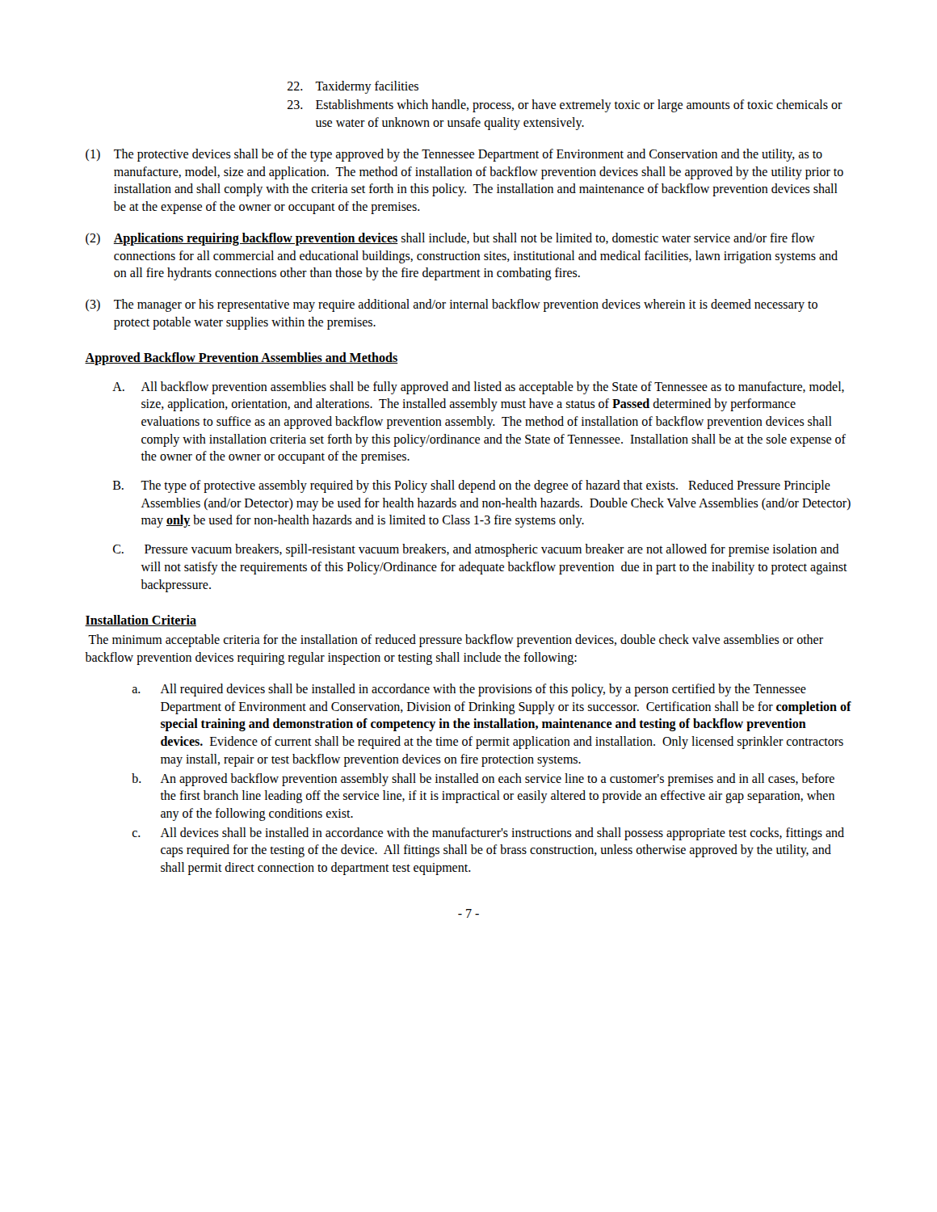22. Taxidermy facilities
23. Establishments which handle, process, or have extremely toxic or large amounts of toxic chemicals or use water of unknown or unsafe quality extensively.
(1) The protective devices shall be of the type approved by the Tennessee Department of Environment and Conservation and the utility, as to manufacture, model, size and application. The method of installation of backflow prevention devices shall be approved by the utility prior to installation and shall comply with the criteria set forth in this policy. The installation and maintenance of backflow prevention devices shall be at the expense of the owner or occupant of the premises.
(2) Applications requiring backflow prevention devices shall include, but shall not be limited to, domestic water service and/or fire flow connections for all commercial and educational buildings, construction sites, institutional and medical facilities, lawn irrigation systems and on all fire hydrants connections other than those by the fire department in combating fires.
(3) The manager or his representative may require additional and/or internal backflow prevention devices wherein it is deemed necessary to protect potable water supplies within the premises.
Approved Backflow Prevention Assemblies and Methods
A. All backflow prevention assemblies shall be fully approved and listed as acceptable by the State of Tennessee as to manufacture, model, size, application, orientation, and alterations. The installed assembly must have a status of Passed determined by performance evaluations to suffice as an approved backflow prevention assembly. The method of installation of backflow prevention devices shall comply with installation criteria set forth by this policy/ordinance and the State of Tennessee. Installation shall be at the sole expense of the owner of the owner or occupant of the premises.
B. The type of protective assembly required by this Policy shall depend on the degree of hazard that exists. Reduced Pressure Principle Assemblies (and/or Detector) may be used for health hazards and non-health hazards. Double Check Valve Assemblies (and/or Detector) may only be used for non-health hazards and is limited to Class 1-3 fire systems only.
C. Pressure vacuum breakers, spill-resistant vacuum breakers, and atmospheric vacuum breaker are not allowed for premise isolation and will not satisfy the requirements of this Policy/Ordinance for adequate backflow prevention due in part to the inability to protect against backpressure.
Installation Criteria
The minimum acceptable criteria for the installation of reduced pressure backflow prevention devices, double check valve assemblies or other backflow prevention devices requiring regular inspection or testing shall include the following:
a. All required devices shall be installed in accordance with the provisions of this policy, by a person certified by the Tennessee Department of Environment and Conservation, Division of Drinking Supply or its successor. Certification shall be for completion of special training and demonstration of competency in the installation, maintenance and testing of backflow prevention devices. Evidence of current shall be required at the time of permit application and installation. Only licensed sprinkler contractors may install, repair or test backflow prevention devices on fire protection systems.
b. An approved backflow prevention assembly shall be installed on each service line to a customer's premises and in all cases, before the first branch line leading off the service line, if it is impractical or easily altered to provide an effective air gap separation, when any of the following conditions exist.
c. All devices shall be installed in accordance with the manufacturer's instructions and shall possess appropriate test cocks, fittings and caps required for the testing of the device. All fittings shall be of brass construction, unless otherwise approved by the utility, and shall permit direct connection to department test equipment.
- 7 -